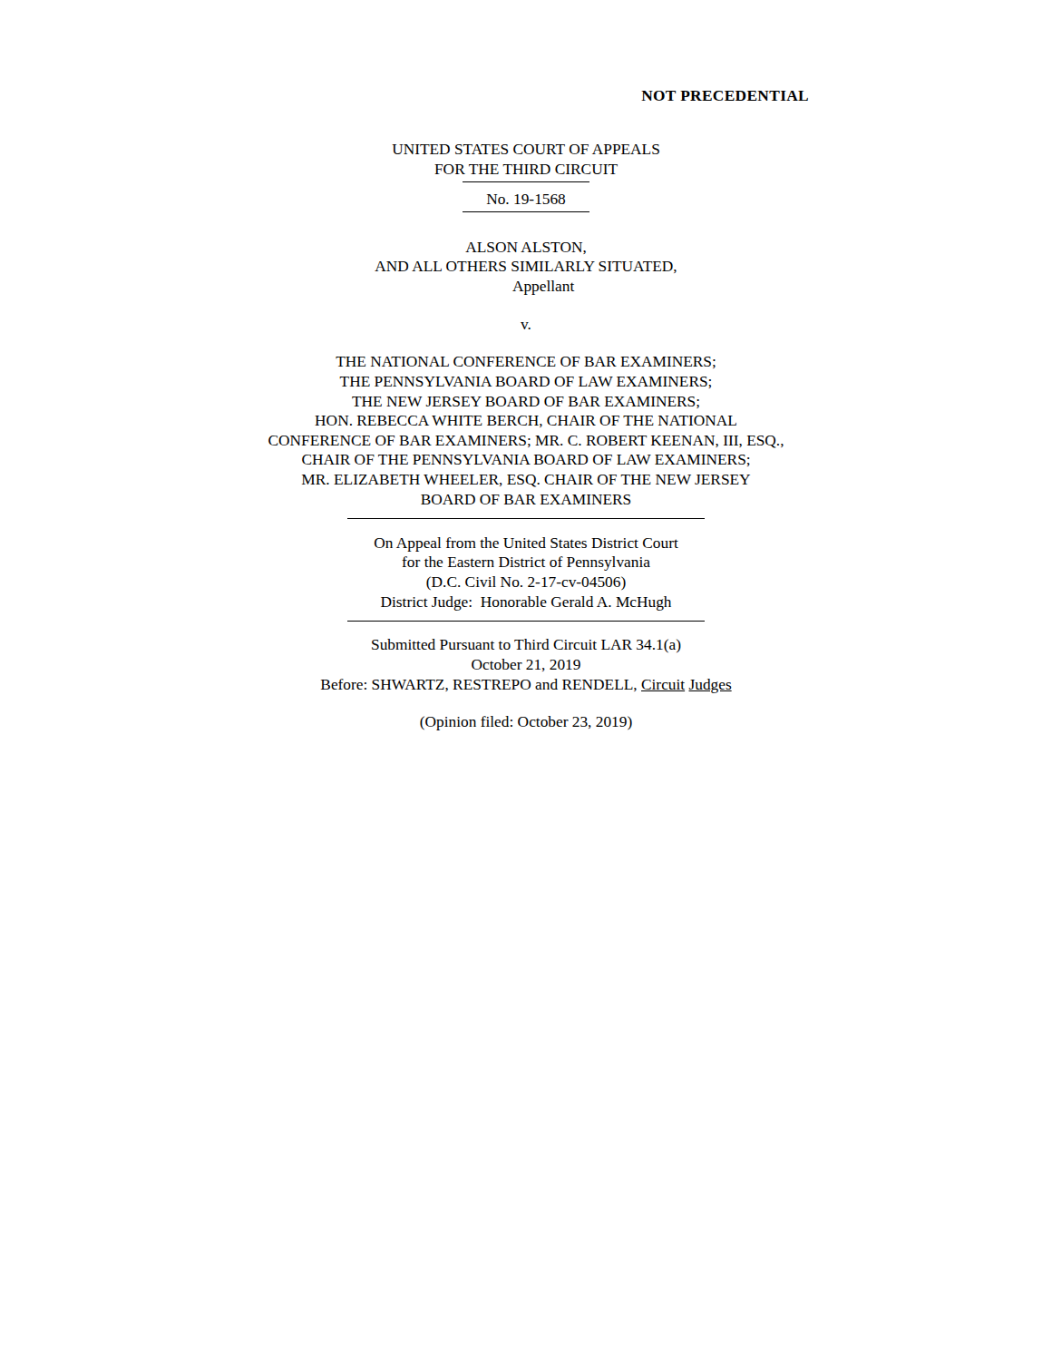NOT PRECEDENTIAL
UNITED STATES COURT OF APPEALS
FOR THE THIRD CIRCUIT
No. 19-1568
ALSON ALSTON,
AND ALL OTHERS SIMILARLY SITUATED,
Appellant
v.
THE NATIONAL CONFERENCE OF BAR EXAMINERS;
THE PENNSYLVANIA BOARD OF LAW EXAMINERS;
THE NEW JERSEY BOARD OF BAR EXAMINERS;
HON. REBECCA WHITE BERCH, CHAIR OF THE NATIONAL
CONFERENCE OF BAR EXAMINERS; MR. C. ROBERT KEENAN, III, ESQ.,
CHAIR OF THE PENNSYLVANIA BOARD OF LAW EXAMINERS;
MR. ELIZABETH WHEELER, ESQ. CHAIR OF THE NEW JERSEY
BOARD OF BAR EXAMINERS
On Appeal from the United States District Court
for the Eastern District of Pennsylvania
(D.C. Civil No. 2-17-cv-04506)
District Judge: Honorable Gerald A. McHugh
Submitted Pursuant to Third Circuit LAR 34.1(a)
October 21, 2019
Before: SHWARTZ, RESTREPO and RENDELL, Circuit Judges
(Opinion filed: October 23, 2019)